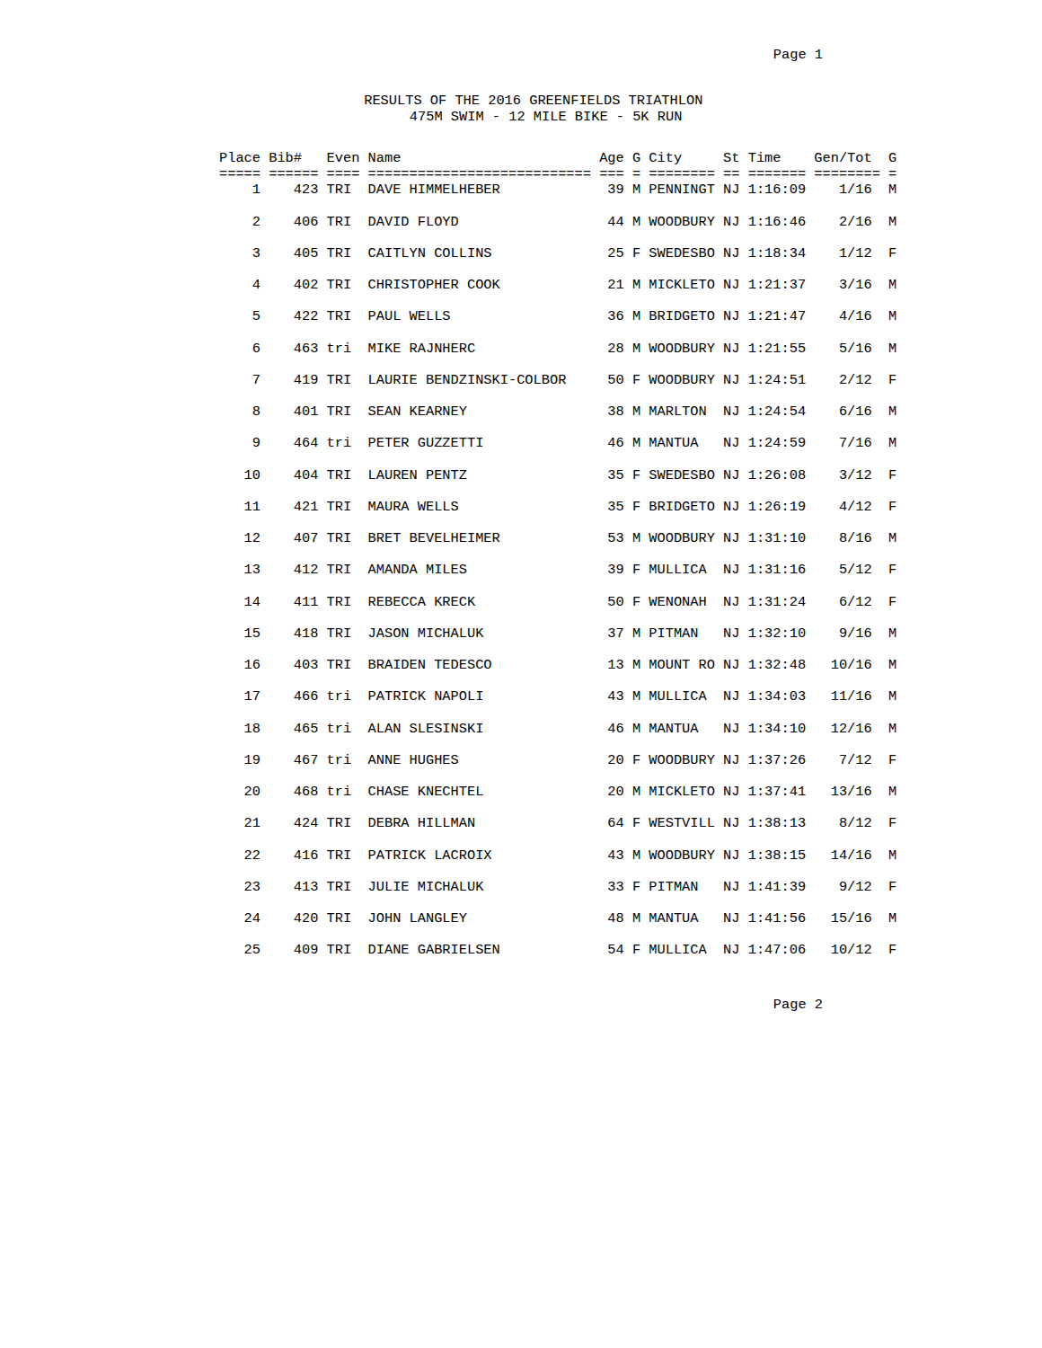Page 1
RESULTS OF THE 2016 GREENFIELDS TRIATHLON 475M SWIM - 12 MILE BIKE - 5K RUN
Place Bib#   Even Name                        Age G City     St Time    Gen/Tot  G
===== ====== ==== =========================== === = ======== == ======= ======== =
    1    423 TRI  DAVE HIMMELHEBER             39 M PENNINGT NJ 1:16:09    1/16  M

    2    406 TRI  DAVID FLOYD                  44 M WOODBURY NJ 1:16:46    2/16  M

    3    405 TRI  CAITLYN COLLINS              25 F SWEDESBO NJ 1:18:34    1/12  F

    4    402 TRI  CHRISTOPHER COOK             21 M MICKLETO NJ 1:21:37    3/16  M

    5    422 TRI  PAUL WELLS                   36 M BRIDGETO NJ 1:21:47    4/16  M

    6    463 tri  MIKE RAJNHERC                28 M WOODBURY NJ 1:21:55    5/16  M

    7    419 TRI  LAURIE BENDZINSKI-COLBOR     50 F WOODBURY NJ 1:24:51    2/12  F

    8    401 TRI  SEAN KEARNEY                 38 M MARLTON  NJ 1:24:54    6/16  M

    9    464 tri  PETER GUZZETTI               46 M MANTUA   NJ 1:24:59    7/16  M

   10    404 TRI  LAUREN PENTZ                 35 F SWEDESBO NJ 1:26:08    3/12  F

   11    421 TRI  MAURA WELLS                  35 F BRIDGETO NJ 1:26:19    4/12  F

   12    407 TRI  BRET BEVELHEIMER             53 M WOODBURY NJ 1:31:10    8/16  M

   13    412 TRI  AMANDA MILES                 39 F MULLICA  NJ 1:31:16    5/12  F

   14    411 TRI  REBECCA KRECK                50 F WENONAH  NJ 1:31:24    6/12  F

   15    418 TRI  JASON MICHALUK               37 M PITMAN   NJ 1:32:10    9/16  M

   16    403 TRI  BRAIDEN TEDESCO              13 M MOUNT RO NJ 1:32:48   10/16  M

   17    466 tri  PATRICK NAPOLI               43 M MULLICA  NJ 1:34:03   11/16  M

   18    465 tri  ALAN SLESINSKI               46 M MANTUA   NJ 1:34:10   12/16  M

   19    467 tri  ANNE HUGHES                  20 F WOODBURY NJ 1:37:26    7/12  F

   20    468 tri  CHASE KNECHTEL               20 M MICKLETO NJ 1:37:41   13/16  M

   21    424 TRI  DEBRA HILLMAN                64 F WESTVILL NJ 1:38:13    8/12  F

   22    416 TRI  PATRICK LACROIX              43 M WOODBURY NJ 1:38:15   14/16  M

   23    413 TRI  JULIE MICHALUK               33 F PITMAN   NJ 1:41:39    9/12  F

   24    420 TRI  JOHN LANGLEY                 48 M MANTUA   NJ 1:41:56   15/16  M

   25    409 TRI  DIANE GABRIELSEN             54 F MULLICA  NJ 1:47:06   10/12  F
Page 2